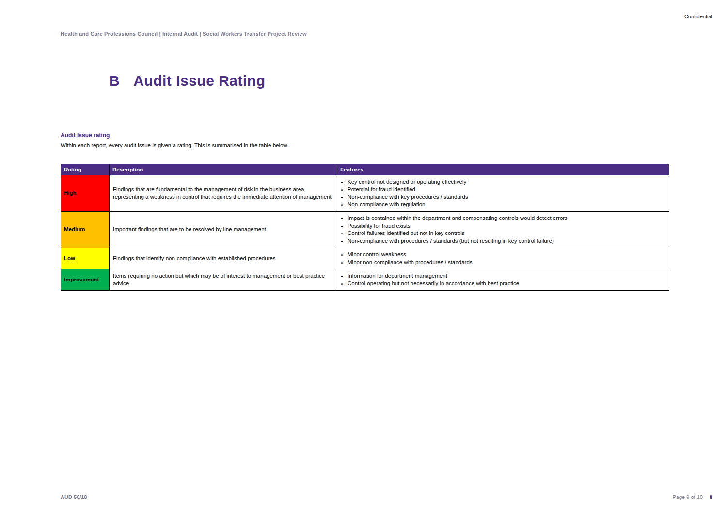Confidential
Health and Care Professions Council | Internal Audit | Social Workers Transfer Project Review
BAudit Issue Rating
Audit Issue rating
Within each report, every audit issue is given a rating. This is summarised in the table below.
| Rating | Description | Features |
| --- | --- | --- |
| High | Findings that are fundamental to the management of risk in the business area, representing a weakness in control that requires the immediate attention of management | Key control not designed or operating effectively Potential for fraud identified Non-compliance with key procedures / standards Non-compliance with regulation |
| Medium | Important findings that are to be resolved by line management | Impact is contained within the department and compensating controls would detect errors Possibility for fraud exists Control failures identified but not in key controls Non-compliance with procedures / standards (but not resulting in key control failure) |
| Low | Findings that identify non-compliance with established procedures | Minor control weakness Minor non-compliance with procedures / standards |
| Improvement | Items requiring no action but which may be of interest to management or best practice advice | Information for department management Control operating but not necessarily in accordance with best practice |
AUD 50/18
Page 9 of 108